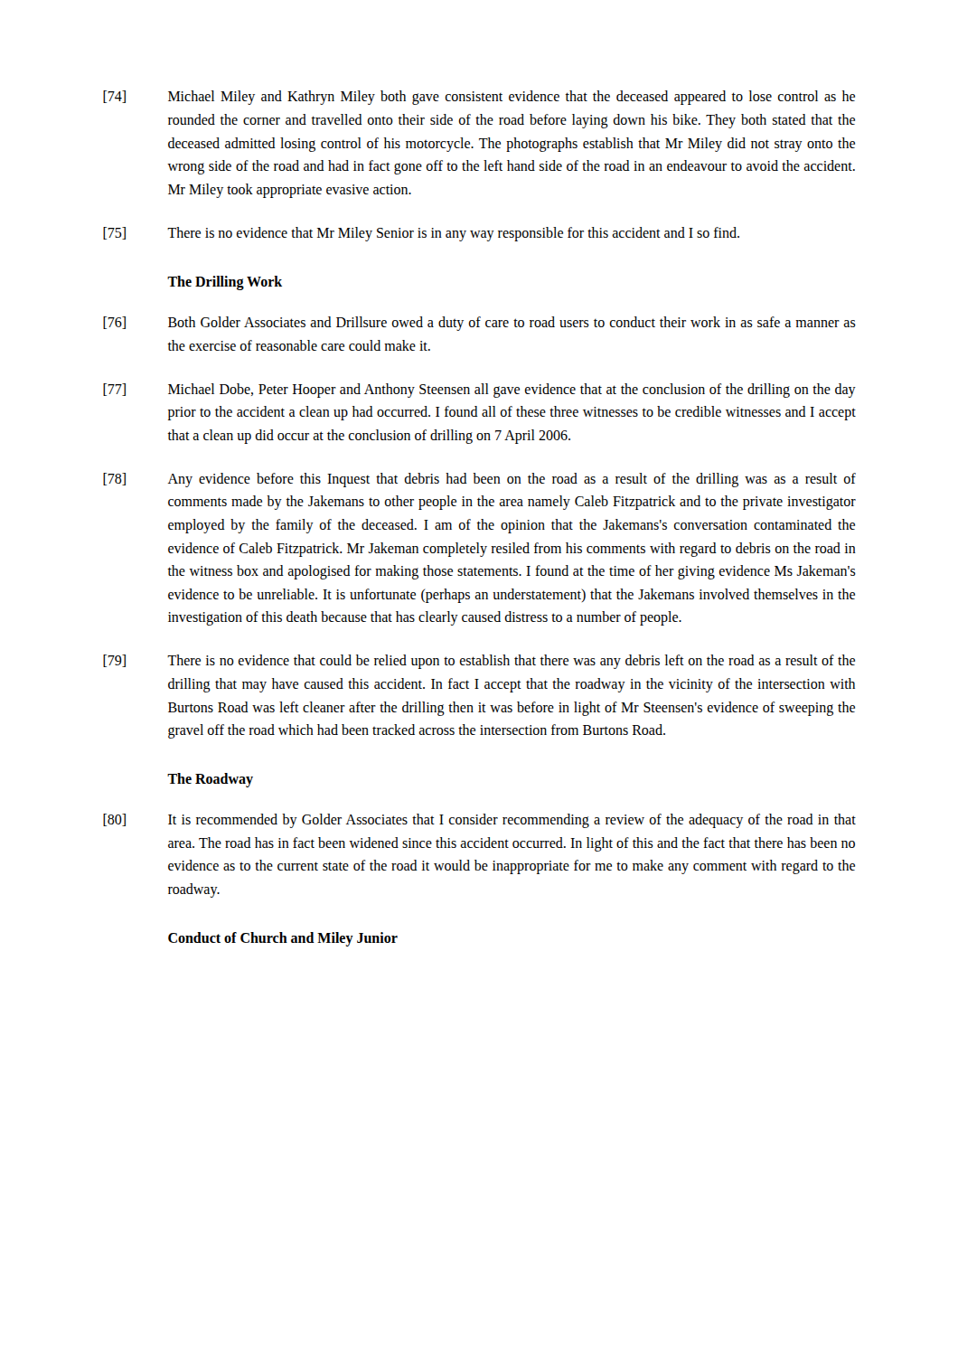[74]
Michael Miley and Kathryn Miley both gave consistent evidence that the deceased appeared to lose control as he rounded the corner and travelled onto their side of the road before laying down his bike. They both stated that the deceased admitted losing control of his motorcycle. The photographs establish that Mr Miley did not stray onto the wrong side of the road and had in fact gone off to the left hand side of the road in an endeavour to avoid the accident. Mr Miley took appropriate evasive action.
[75]
There is no evidence that Mr Miley Senior is in any way responsible for this accident and I so find.
The Drilling Work
[76]
Both Golder Associates and Drillsure owed a duty of care to road users to conduct their work in as safe a manner as the exercise of reasonable care could make it.
[77]
Michael Dobe, Peter Hooper and Anthony Steensen all gave evidence that at the conclusion of the drilling on the day prior to the accident a clean up had occurred. I found all of these three witnesses to be credible witnesses and I accept that a clean up did occur at the conclusion of drilling on 7 April 2006.
[78]
Any evidence before this Inquest that debris had been on the road as a result of the drilling was as a result of comments made by the Jakemans to other people in the area namely Caleb Fitzpatrick and to the private investigator employed by the family of the deceased. I am of the opinion that the Jakemans's conversation contaminated the evidence of Caleb Fitzpatrick. Mr Jakeman completely resiled from his comments with regard to debris on the road in the witness box and apologised for making those statements. I found at the time of her giving evidence Ms Jakeman's evidence to be unreliable. It is unfortunate (perhaps an understatement) that the Jakemans involved themselves in the investigation of this death because that has clearly caused distress to a number of people.
[79]
There is no evidence that could be relied upon to establish that there was any debris left on the road as a result of the drilling that may have caused this accident. In fact I accept that the roadway in the vicinity of the intersection with Burtons Road was left cleaner after the drilling then it was before in light of Mr Steensen's evidence of sweeping the gravel off the road which had been tracked across the intersection from Burtons Road.
The Roadway
[80]
It is recommended by Golder Associates that I consider recommending a review of the adequacy of the road in that area. The road has in fact been widened since this accident occurred. In light of this and the fact that there has been no evidence as to the current state of the road it would be inappropriate for me to make any comment with regard to the roadway.
Conduct of Church and Miley Junior